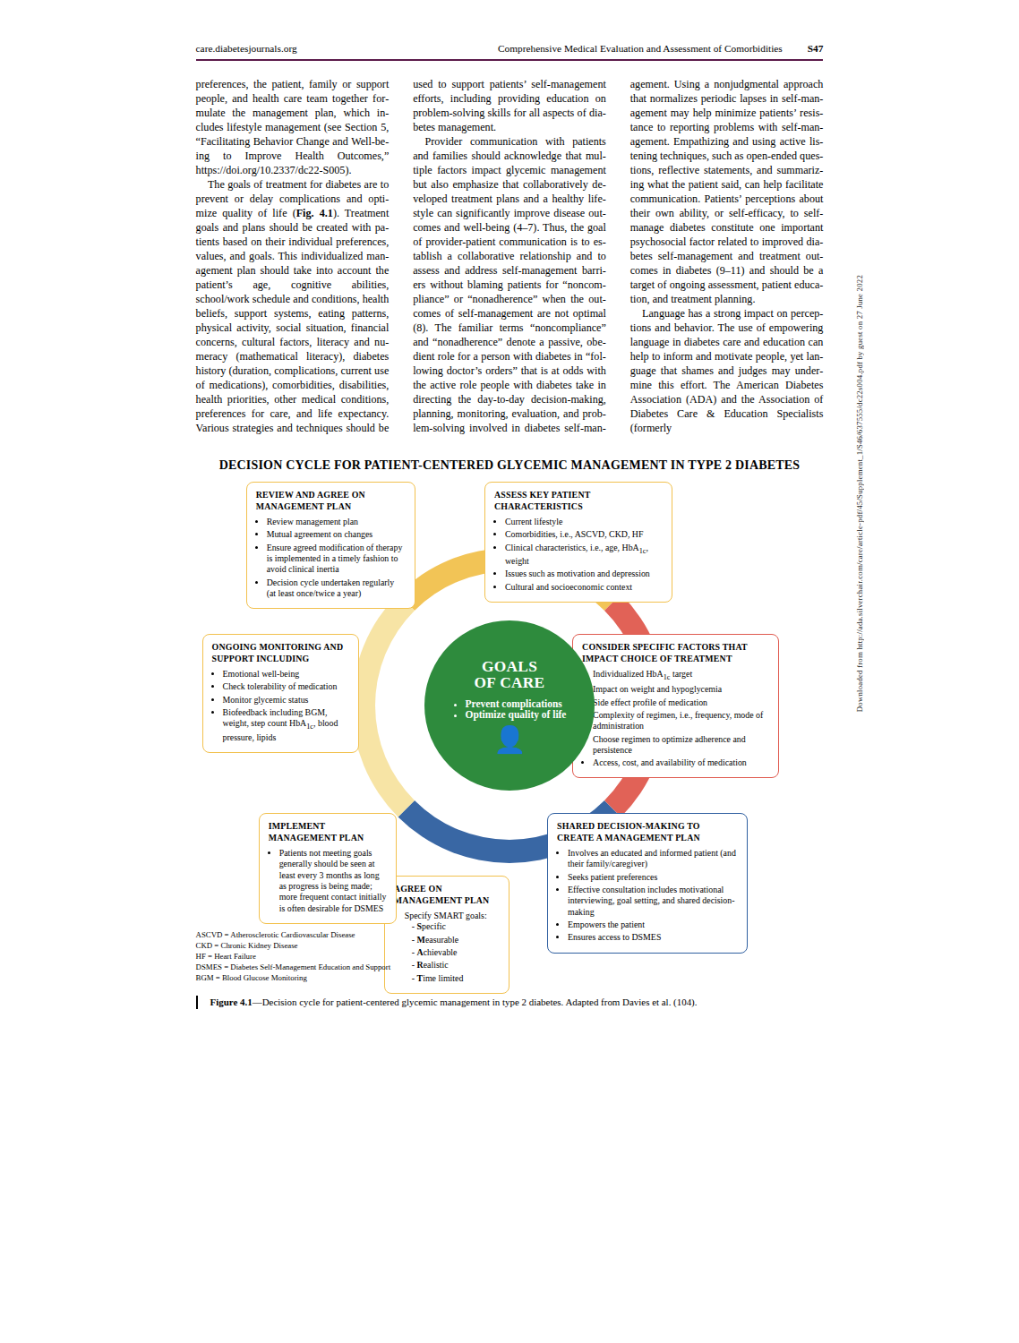care.diabetesjournals.org
Comprehensive Medical Evaluation and Assessment of Comorbidities S47
Downloaded from http://ada.silverchair.com/care/article-pdf/45/Supplement_1/S46/637555/dc22s004.pdf by guest on 27 June 2022
preferences, the patient, family or support people, and health care team together formulate the management plan, which includes lifestyle management (see Section 5, “Facilitating Behavior Change and Well-being to Improve Health Outcomes,” https://doi.org/10.2337/dc22-S005).
The goals of treatment for diabetes are to prevent or delay complications and optimize quality of life (Fig. 4.1). Treatment goals and plans should be created with patients based on their individual preferences, values, and goals. This individualized management plan should take into account the patient’s age, cognitive abilities, school/work schedule and conditions, health beliefs, support systems, eating patterns, physical activity, social situation, financial concerns, cultural factors, literacy and numeracy (mathematical literacy), diabetes history (duration, complications, current use of medications), comorbidities, disabilities, health priorities, other medical conditions, preferences for care, and life expectancy. Various strategies and techniques should be used to support patients’ self-management efforts, including providing education on problem-solving skills for all aspects of diabetes management.
Provider communication with patients and families should acknowledge that multiple factors impact glycemic management but also emphasize that collaboratively developed treatment plans and a healthy lifestyle can significantly improve disease outcomes and well-being (4–7). Thus, the goal of provider-patient communication is to establish a collaborative relationship and to assess and address self-management barriers without blaming patients for “noncompliance” or “nonadherence” when the outcomes of self-management are not optimal (8). The familiar terms “noncompliance” and “nonadherence” denote a passive, obedient role for a person with diabetes in “following doctor’s orders” that is at odds with the active role people with diabetes take in directing the day-to-day decision-making, planning, monitoring, evaluation, and problem-solving involved in diabetes self-management. Using a nonjudgmental approach that normalizes periodic lapses in self-management may help minimize patients’ resistance to reporting problems with self-management. Empathizing and using active listening techniques, such as open-ended questions, reflective statements, and summarizing what the patient said, can help facilitate communication. Patients’ perceptions about their own ability, or self-efficacy, to self-manage diabetes constitute one important psychosocial factor related to improved diabetes self-management and treatment outcomes in diabetes (9–11) and should be a target of ongoing assessment, patient education, and treatment planning.
Language has a strong impact on perceptions and behavior. The use of empowering language in diabetes care and education can help to inform and motivate people, yet language that shames and judges may undermine this effort. The American Diabetes Association (ADA) and the Association of Diabetes Care & Education Specialists (formerly
DECISION CYCLE FOR PATIENT-CENTERED GLYCEMIC MANAGEMENT IN TYPE 2 DIABETES
Review and agree on management plan
Review management plan
Mutual agreement on changes
Ensure agreed modification of therapy is implemented in a timely fashion to avoid clinical inertia
Decision cycle undertaken regularly (at least once/twice a year)
Assess key patient characteristics
Current lifestyle
Comorbidities, i.e., ASCVD, CKD, HF
Clinical characteristics, i.e., age, HbA1c, weight
Issues such as motivation and depression
Cultural and socioeconomic context
Consider specific factors that impact choice of treatment
Individualized HbA1c target
Impact on weight and hypoglycemia
Side effect profile of medication
Complexity of regimen, i.e., frequency, mode of administration
Choose regimen to optimize adherence and persistence
Access, cost, and availability of medication
Shared decision-making to create a management plan
Involves an educated and informed patient (and their family/caregiver)
Seeks patient preferences
Effective consultation includes motivational interviewing, goal setting, and shared decision-making
Empowers the patient
Ensures access to DSMES
Agree on management plan
Specify SMART goals:
- Specific
- Measurable
- Achievable
- Realistic
- Time limited
Implement management plan
Patients not meeting goals generally should be seen at least every 3 months as long as progress is being made; more frequent contact initially is often desirable for DSMES
Ongoing monitoring and support including
Emotional well-being
Check tolerability of medication
Monitor glycemic status
Biofeedback including BGM, weight, step count HbA1c, blood pressure, lipids
GOALS
OF CARE
Prevent complications
Optimize quality of life
👤
ASCVD = Atherosclerotic Cardiovascular Disease
CKD = Chronic Kidney Disease
HF = Heart Failure
DSMES = Diabetes Self-Management Education and Support
BGM = Blood Glucose Monitoring
Figure 4.1—Decision cycle for patient-centered glycemic management in type 2 diabetes. Adapted from Davies et al. (104).